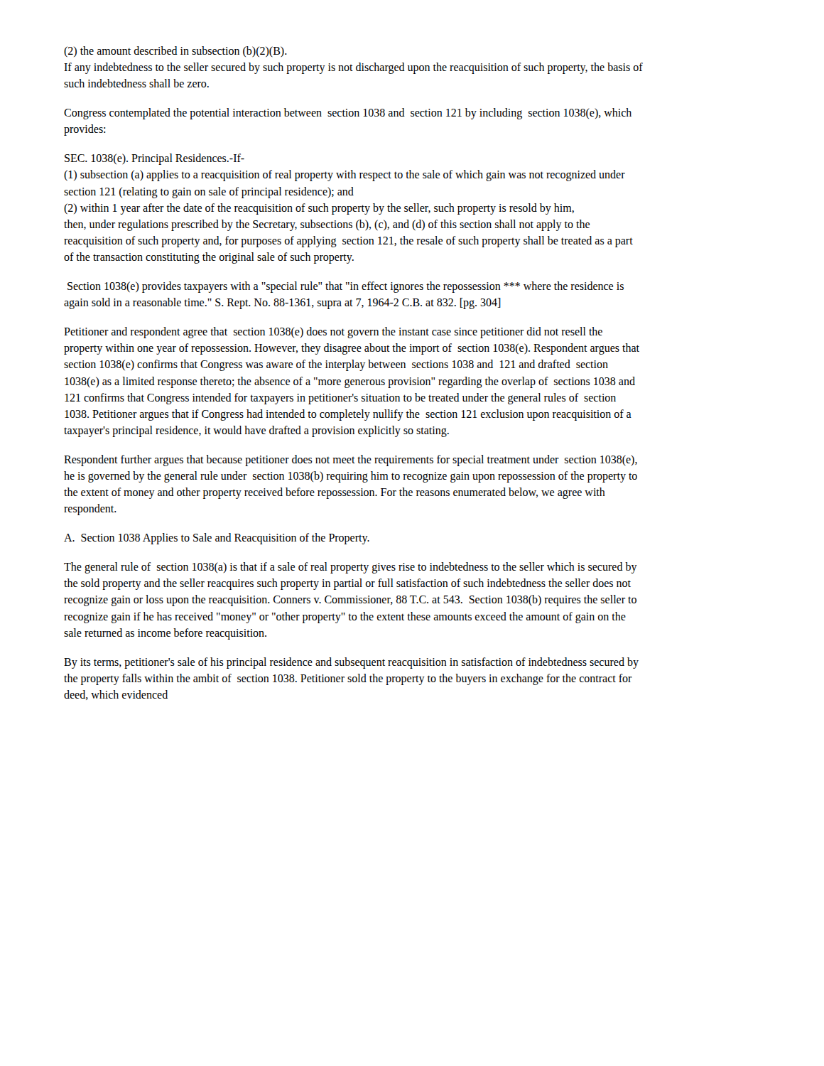(2) the amount described in subsection (b)(2)(B).
If any indebtedness to the seller secured by such property is not discharged upon the reacquisition of such property, the basis of such indebtedness shall be zero.
Congress contemplated the potential interaction between section 1038 and section 121 by including section 1038(e), which provides:
SEC. 1038(e). Principal Residences.-If-
(1) subsection (a) applies to a reacquisition of real property with respect to the sale of which gain was not recognized under section 121 (relating to gain on sale of principal residence); and
(2) within 1 year after the date of the reacquisition of such property by the seller, such property is resold by him,
then, under regulations prescribed by the Secretary, subsections (b), (c), and (d) of this section shall not apply to the reacquisition of such property and, for purposes of applying section 121, the resale of such property shall be treated as a part of the transaction constituting the original sale of such property.
Section 1038(e) provides taxpayers with a "special rule" that "in effect ignores the repossession *** where the residence is again sold in a reasonable time." S. Rept. No. 88-1361, supra at 7, 1964-2 C.B. at 832. [pg. 304]
Petitioner and respondent agree that section 1038(e) does not govern the instant case since petitioner did not resell the property within one year of repossession. However, they disagree about the import of section 1038(e). Respondent argues that section 1038(e) confirms that Congress was aware of the interplay between sections 1038 and 121 and drafted section 1038(e) as a limited response thereto; the absence of a "more generous provision" regarding the overlap of sections 1038 and 121 confirms that Congress intended for taxpayers in petitioner's situation to be treated under the general rules of section 1038. Petitioner argues that if Congress had intended to completely nullify the section 121 exclusion upon reacquisition of a taxpayer's principal residence, it would have drafted a provision explicitly so stating.
Respondent further argues that because petitioner does not meet the requirements for special treatment under section 1038(e), he is governed by the general rule under section 1038(b) requiring him to recognize gain upon repossession of the property to the extent of money and other property received before repossession. For the reasons enumerated below, we agree with respondent.
A. Section 1038 Applies to Sale and Reacquisition of the Property.
The general rule of section 1038(a) is that if a sale of real property gives rise to indebtedness to the seller which is secured by the sold property and the seller reacquires such property in partial or full satisfaction of such indebtedness the seller does not recognize gain or loss upon the reacquisition. Conners v. Commissioner, 88 T.C. at 543. Section 1038(b) requires the seller to recognize gain if he has received "money" or "other property" to the extent these amounts exceed the amount of gain on the sale returned as income before reacquisition.
By its terms, petitioner's sale of his principal residence and subsequent reacquisition in satisfaction of indebtedness secured by the property falls within the ambit of section 1038. Petitioner sold the property to the buyers in exchange for the contract for deed, which evidenced